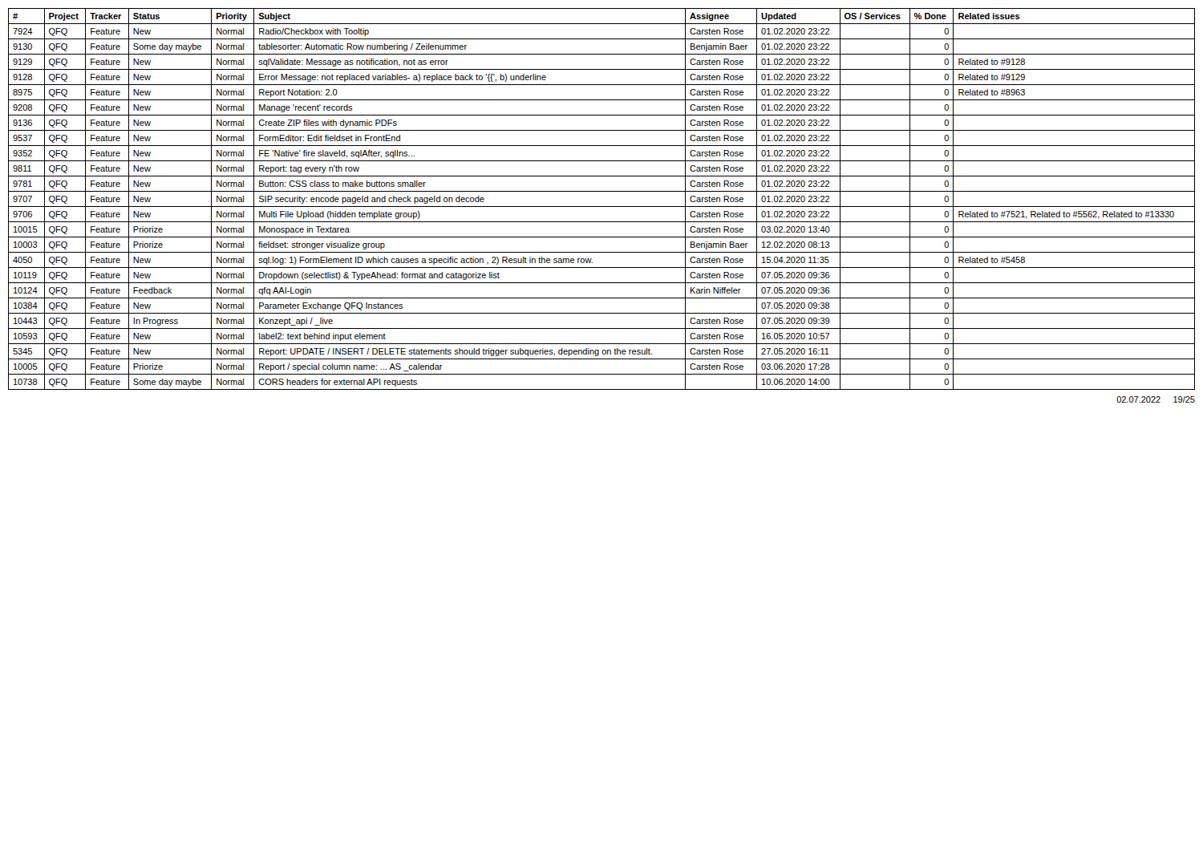| # | Project | Tracker | Status | Priority | Subject | Assignee | Updated | OS / Services | % Done | Related issues |
| --- | --- | --- | --- | --- | --- | --- | --- | --- | --- | --- |
| 7924 | QFQ | Feature | New | Normal | Radio/Checkbox with Tooltip | Carsten Rose | 01.02.2020 23:22 | | 0 | |
| 9130 | QFQ | Feature | Some day maybe | Normal | tablesorter: Automatic Row numbering / Zeilenummer | Benjamin Baer | 01.02.2020 23:22 | | 0 | |
| 9129 | QFQ | Feature | New | Normal | sqlValidate: Message as notification, not as error | Carsten Rose | 01.02.2020 23:22 | | 0 | Related to #9128 |
| 9128 | QFQ | Feature | New | Normal | Error Message: not replaced variables- a) replace back to '{{', b) underline | Carsten Rose | 01.02.2020 23:22 | | 0 | Related to #9129 |
| 8975 | QFQ | Feature | New | Normal | Report Notation: 2.0 | Carsten Rose | 01.02.2020 23:22 | | 0 | Related to #8963 |
| 9208 | QFQ | Feature | New | Normal | Manage 'recent' records | Carsten Rose | 01.02.2020 23:22 | | 0 | |
| 9136 | QFQ | Feature | New | Normal | Create ZIP files with dynamic PDFs | Carsten Rose | 01.02.2020 23:22 | | 0 | |
| 9537 | QFQ | Feature | New | Normal | FormEditor: Edit fieldset in FrontEnd | Carsten Rose | 01.02.2020 23:22 | | 0 | |
| 9352 | QFQ | Feature | New | Normal | FE 'Native' fire slaveId, sqlAfter, sqlIns... | Carsten Rose | 01.02.2020 23:22 | | 0 | |
| 9811 | QFQ | Feature | New | Normal | Report: tag every n'th row | Carsten Rose | 01.02.2020 23:22 | | 0 | |
| 9781 | QFQ | Feature | New | Normal | Button: CSS class to make buttons smaller | Carsten Rose | 01.02.2020 23:22 | | 0 | |
| 9707 | QFQ | Feature | New | Normal | SIP security: encode pageId and check pageId on decode | Carsten Rose | 01.02.2020 23:22 | | 0 | |
| 9706 | QFQ | Feature | New | Normal | Multi File Upload (hidden template group) | Carsten Rose | 01.02.2020 23:22 | | 0 | Related to #7521, Related to #5562, Related to #13330 |
| 10015 | QFQ | Feature | Priorize | Normal | Monospace in Textarea | Carsten Rose | 03.02.2020 13:40 | | 0 | |
| 10003 | QFQ | Feature | Priorize | Normal | fieldset: stronger visualize group | Benjamin Baer | 12.02.2020 08:13 | | 0 | |
| 4050 | QFQ | Feature | New | Normal | sql.log: 1) FormElement ID which causes a specific action , 2) Result in the same row. | Carsten Rose | 15.04.2020 11:35 | | 0 | Related to #5458 |
| 10119 | QFQ | Feature | New | Normal | Dropdown (selectlist) & TypeAhead: format and catagorize list | Carsten Rose | 07.05.2020 09:36 | | 0 | |
| 10124 | QFQ | Feature | Feedback | Normal | qfq AAI-Login | Karin Niffeler | 07.05.2020 09:36 | | 0 | |
| 10384 | QFQ | Feature | New | Normal | Parameter Exchange QFQ Instances | | 07.05.2020 09:38 | | 0 | |
| 10443 | QFQ | Feature | In Progress | Normal | Konzept_api / _live | Carsten Rose | 07.05.2020 09:39 | | 0 | |
| 10593 | QFQ | Feature | New | Normal | label2: text behind input element | Carsten Rose | 16.05.2020 10:57 | | 0 | |
| 5345 | QFQ | Feature | New | Normal | Report: UPDATE / INSERT / DELETE statements should trigger subqueries, depending on the result. | Carsten Rose | 27.05.2020 16:11 | | 0 | |
| 10005 | QFQ | Feature | Priorize | Normal | Report / special column name: ... AS _calendar | Carsten Rose | 03.06.2020 17:28 | | 0 | |
| 10738 | QFQ | Feature | Some day maybe | Normal | CORS headers for external API requests | | 10.06.2020 14:00 | | 0 | |
02.07.2022 19/25